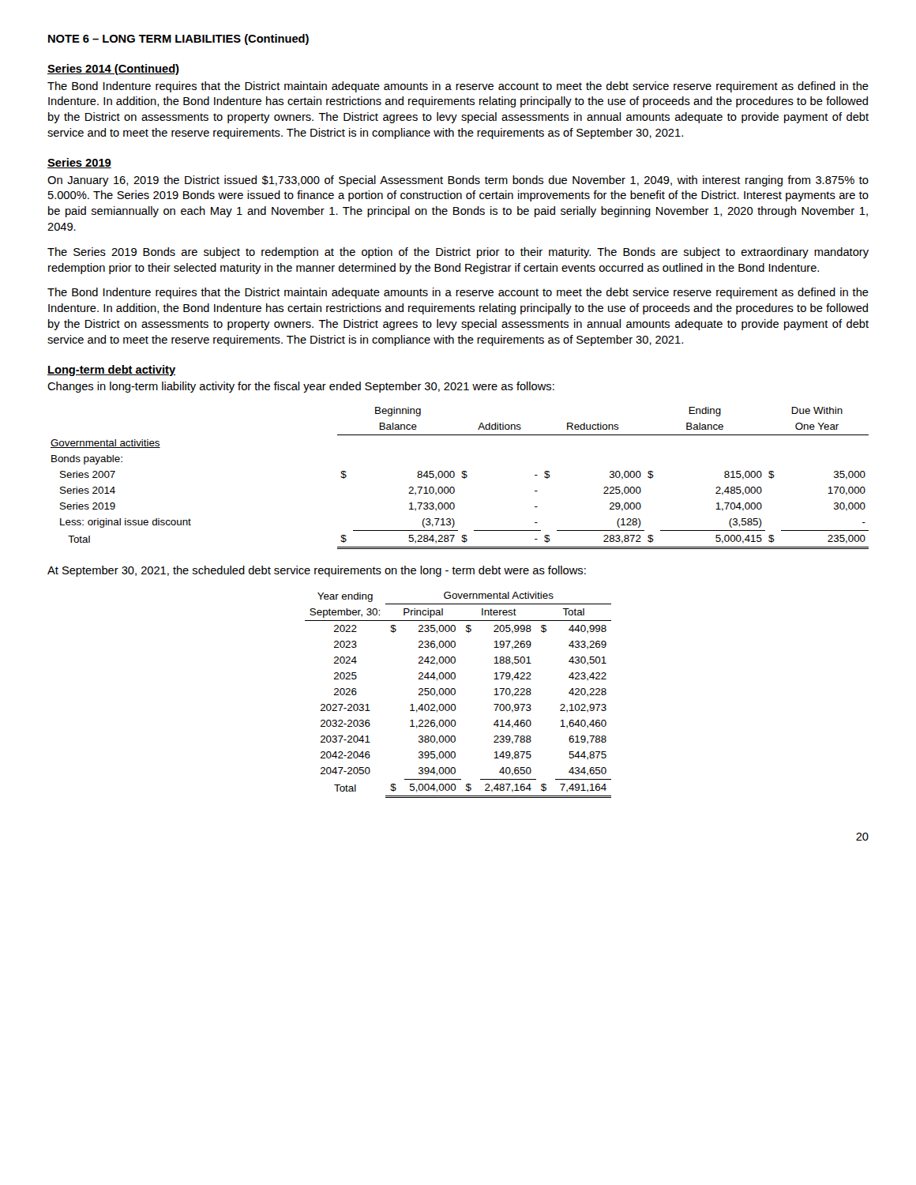NOTE 6 – LONG TERM LIABILITIES (Continued)
Series 2014 (Continued)
The Bond Indenture requires that the District maintain adequate amounts in a reserve account to meet the debt service reserve requirement as defined in the Indenture. In addition, the Bond Indenture has certain restrictions and requirements relating principally to the use of proceeds and the procedures to be followed by the District on assessments to property owners. The District agrees to levy special assessments in annual amounts adequate to provide payment of debt service and to meet the reserve requirements. The District is in compliance with the requirements as of September 30, 2021.
Series 2019
On January 16, 2019 the District issued $1,733,000 of Special Assessment Bonds term bonds due November 1, 2049, with interest ranging from 3.875% to 5.000%. The Series 2019 Bonds were issued to finance a portion of construction of certain improvements for the benefit of the District. Interest payments are to be paid semiannually on each May 1 and November 1. The principal on the Bonds is to be paid serially beginning November 1, 2020 through November 1, 2049.
The Series 2019 Bonds are subject to redemption at the option of the District prior to their maturity. The Bonds are subject to extraordinary mandatory redemption prior to their selected maturity in the manner determined by the Bond Registrar if certain events occurred as outlined in the Bond Indenture.
The Bond Indenture requires that the District maintain adequate amounts in a reserve account to meet the debt service reserve requirement as defined in the Indenture. In addition, the Bond Indenture has certain restrictions and requirements relating principally to the use of proceeds and the procedures to be followed by the District on assessments to property owners. The District agrees to levy special assessments in annual amounts adequate to provide payment of debt service and to meet the reserve requirements. The District is in compliance with the requirements as of September 30, 2021.
Long-term debt activity
Changes in long-term liability activity for the fiscal year ended September 30, 2021 were as follows:
| | Beginning | | | Ending | Due Within |
| | Balance | Additions | Reductions | Balance | One Year |
| Governmental activities | |
| Bonds payable: | |
| Series 2007 | $ | 845,000 | $ | - | $ | 30,000 | $ | 815,000 | $ | 35,000 |
| Series 2014 | | 2,710,000 | | - | | 225,000 | | 2,485,000 | | 170,000 |
| Series 2019 | | 1,733,000 | | - | | 29,000 | | 1,704,000 | | 30,000 |
| Less: original issue discount | | (3,713) | | - | | (128) | | (3,585) | | - |
| Total | $ | 5,284,287 | $ | - | $ | 283,872 | $ | 5,000,415 | $ | 235,000 |
At September 30, 2021, the scheduled debt service requirements on the long - term debt were as follows:
| Year ending | Governmental Activities |
| --- | --- |
| September, 30: | Principal | Interest | Total |
| 2022 | $ | 235,000 | $ | 205,998 | $ | 440,998 |
| 2023 | | 236,000 | | 197,269 | | 433,269 |
| 2024 | | 242,000 | | 188,501 | | 430,501 |
| 2025 | | 244,000 | | 179,422 | | 423,422 |
| 2026 | | 250,000 | | 170,228 | | 420,228 |
| 2027-2031 | | 1,402,000 | | 700,973 | | 2,102,973 |
| 2032-2036 | | 1,226,000 | | 414,460 | | 1,640,460 |
| 2037-2041 | | 380,000 | | 239,788 | | 619,788 |
| 2042-2046 | | 395,000 | | 149,875 | | 544,875 |
| 2047-2050 | | 394,000 | | 40,650 | | 434,650 |
| Total | $ | 5,004,000 | $ | 2,487,164 | $ | 7,491,164 |
20